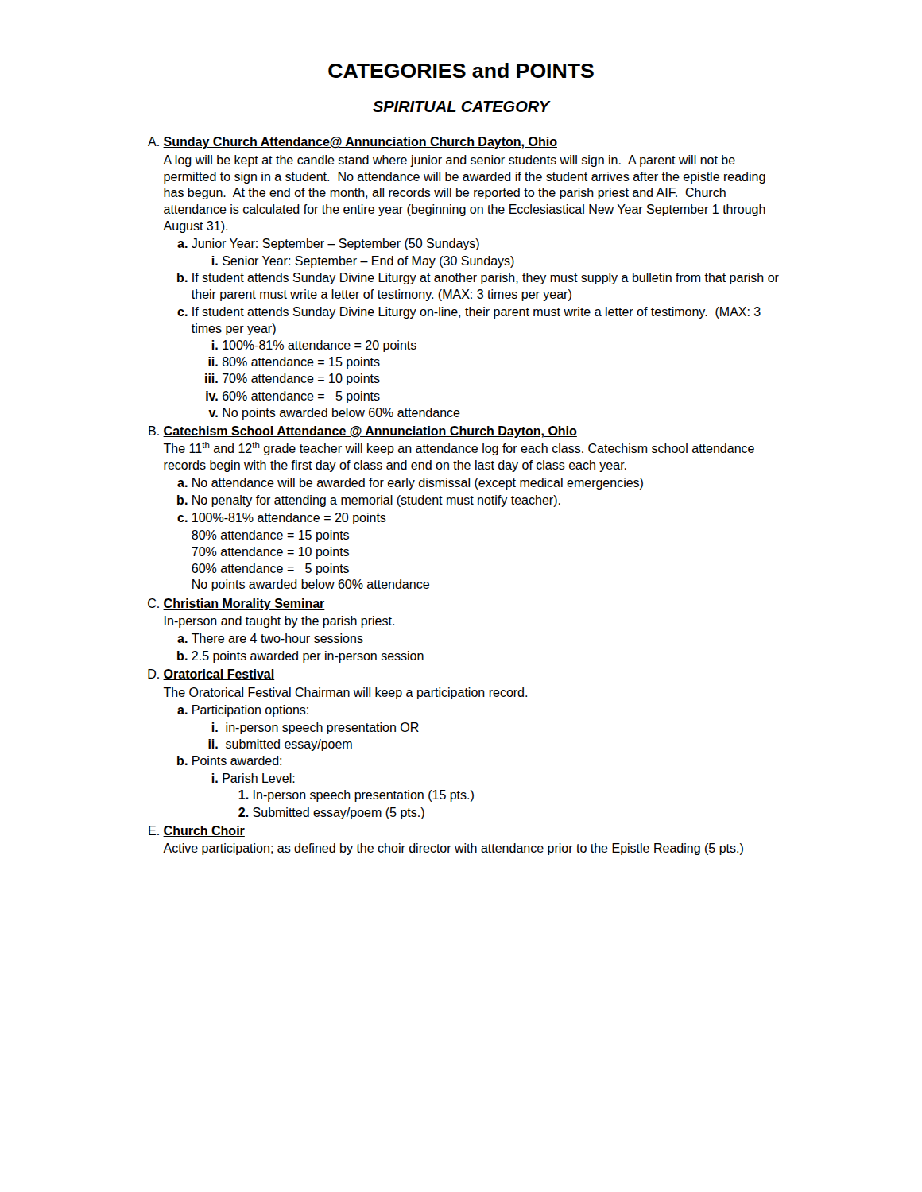CATEGORIES and POINTS
SPIRITUAL CATEGORY
Sunday Church Attendance@ Annunciation Church Dayton, Ohio
A log will be kept at the candle stand where junior and senior students will sign in. A parent will not be permitted to sign in a student. No attendance will be awarded if the student arrives after the epistle reading has begun. At the end of the month, all records will be reported to the parish priest and AIF. Church attendance is calculated for the entire year (beginning on the Ecclesiastical New Year September 1 through August 31).
Junior Year: September – September (50 Sundays)
Senior Year: September – End of May (30 Sundays)
If student attends Sunday Divine Liturgy at another parish, they must supply a bulletin from that parish or their parent must write a letter of testimony. (MAX: 3 times per year)
If student attends Sunday Divine Liturgy on-line, their parent must write a letter of testimony. (MAX: 3 times per year)
100%-81% attendance = 20 points
80% attendance = 15 points
70% attendance = 10 points
60% attendance = 5 points
No points awarded below 60% attendance
Catechism School Attendance @ Annunciation Church Dayton, Ohio
The 11th and 12th grade teacher will keep an attendance log for each class. Catechism school attendance records begin with the first day of class and end on the last day of class each year.
No attendance will be awarded for early dismissal (except medical emergencies)
No penalty for attending a memorial (student must notify teacher).
100%-81% attendance = 20 points
80% attendance = 15 points
70% attendance = 10 points
60% attendance = 5 points
No points awarded below 60% attendance
Christian Morality Seminar
In-person and taught by the parish priest.
There are 4 two-hour sessions
2.5 points awarded per in-person session
Oratorical Festival
The Oratorical Festival Chairman will keep a participation record.
Participation options:
in-person speech presentation OR
submitted essay/poem
Points awarded:
Parish Level:
In-person speech presentation (15 pts.)
Submitted essay/poem (5 pts.)
Church Choir
Active participation; as defined by the choir director with attendance prior to the Epistle Reading (5 pts.)